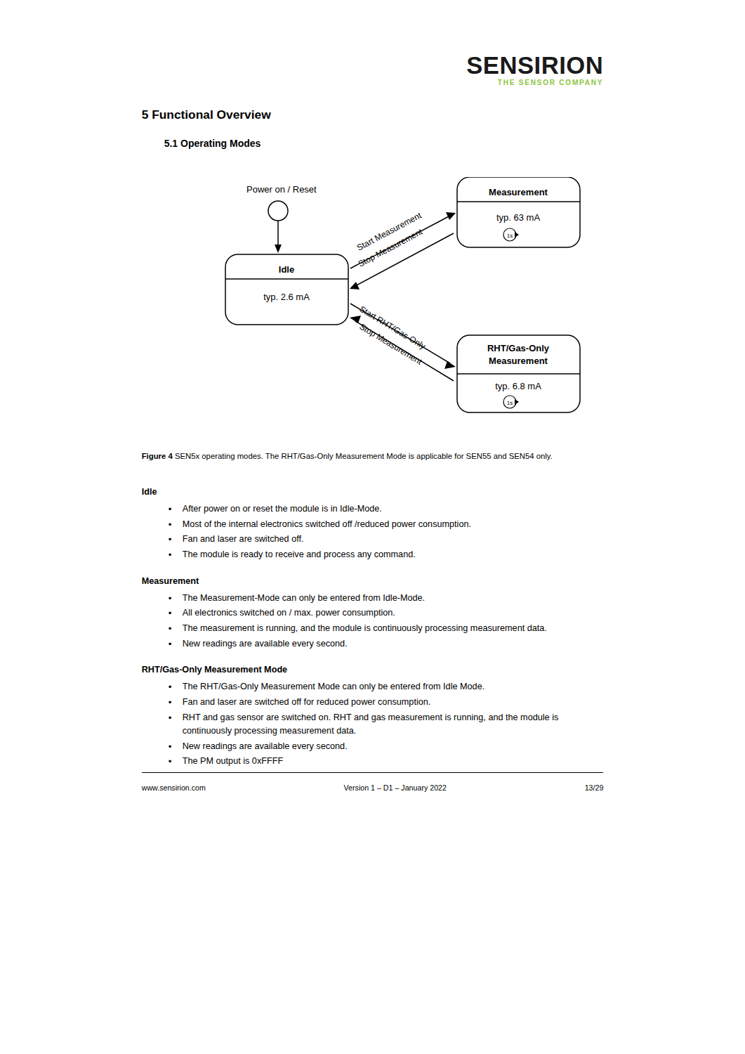SENSIRION
THE SENSOR COMPANY
5 Functional Overview
5.1 Operating Modes
Power on / Reset Idle typ. 2.6 mA Measurement typ. 63 mA 1s RHT/Gas-Only Measurement typ. 6.8 mA 1s Start Measurement Stop Measurement Start RHT/Gas-Only Stop Measurement
Figure 4 SEN5x operating modes. The RHT/Gas-Only Measurement Mode is applicable for SEN55 and SEN54 only.
Idle
After power on or reset the module is in Idle-Mode.
Most of the internal electronics switched off /reduced power consumption.
Fan and laser are switched off.
The module is ready to receive and process any command.
Measurement
The Measurement-Mode can only be entered from Idle-Mode.
All electronics switched on / max. power consumption.
The measurement is running, and the module is continuously processing measurement data.
New readings are available every second.
RHT/Gas-Only Measurement Mode
The RHT/Gas-Only Measurement Mode can only be entered from Idle Mode.
Fan and laser are switched off for reduced power consumption.
RHT and gas sensor are switched on. RHT and gas measurement is running, and the module is continuously processing measurement data.
New readings are available every second.
The PM output is 0xFFFF
www.sensirion.com
Version 1 – D1 – January 2022
13/29